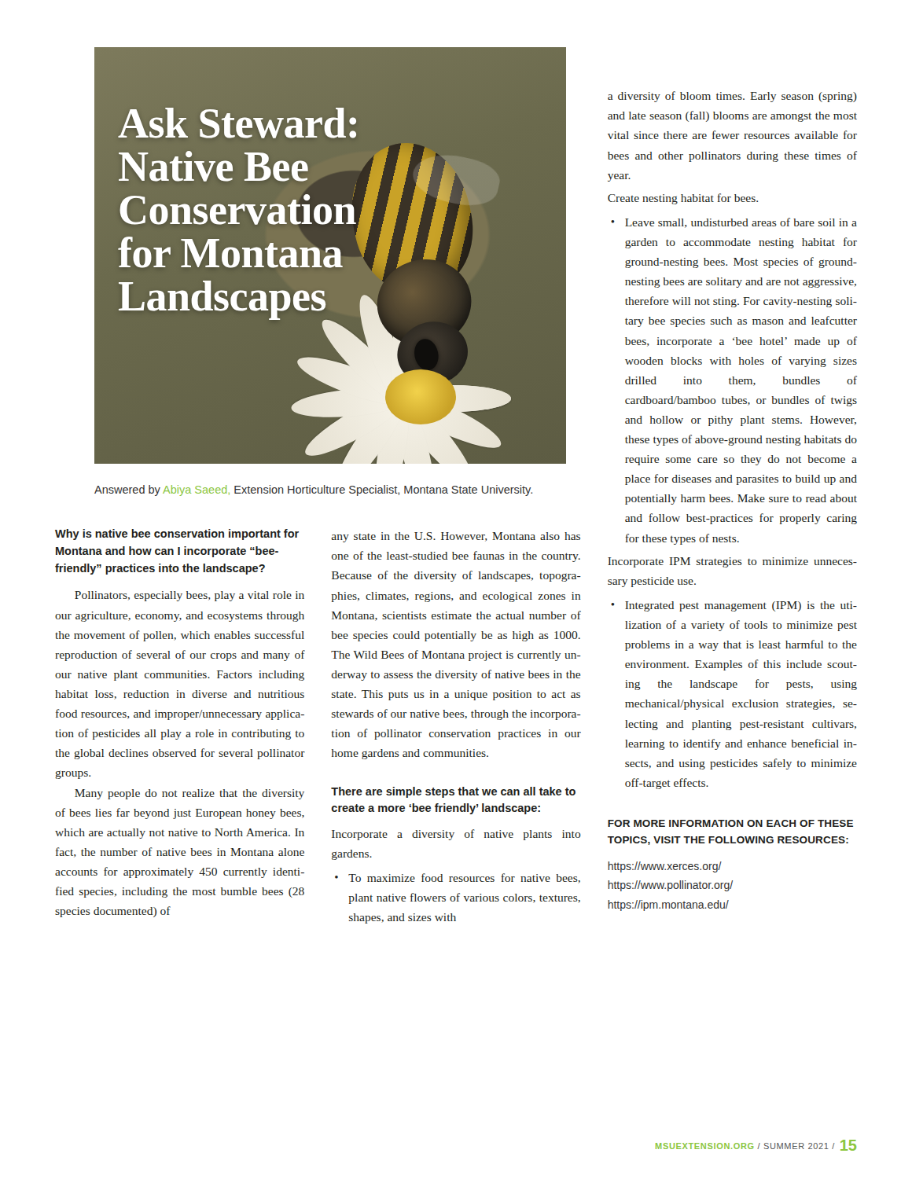Ask Steward:
Native Bee
Conservation
for Montana
Landscapes
Casey M. Delphia
Answered by Abiya Saeed, Extension Horticulture Specialist, Montana State University.
Why is native bee conservation important for Montana and how can I incorporate “bee-friendly” practices into the landscape?
Pollinators, especially bees, play a vital role in our agriculture, economy, and ecosystems through the movement of pollen, which enables successful reproduction of several of our crops and many of our native plant communities. Factors including habitat loss, reduction in diverse and nutritious food resources, and improper/unnecessary application of pesticides all play a role in contributing to the global declines observed for several pollinator groups.
Many people do not realize that the diversity of bees lies far beyond just European honey bees, which are actually not native to North America. In fact, the number of native bees in Montana alone accounts for approximately 450 currently identified species, including the most bumble bees (28 species documented) of
any state in the U.S. However, Montana also has one of the least-studied bee faunas in the country. Because of the diversity of landscapes, topographies, climates, regions, and ecological zones in Montana, scientists estimate the actual number of bee species could potentially be as high as 1000. The Wild Bees of Montana project is currently underway to assess the diversity of native bees in the state. This puts us in a unique position to act as stewards of our native bees, through the incorporation of pollinator conservation practices in our home gardens and communities.
There are simple steps that we can all take to create a more ‘bee friendly’ landscape:
Incorporate a diversity of native plants into gardens.
To maximize food resources for native bees, plant native flowers of various colors, textures, shapes, and sizes with
a diversity of bloom times. Early season (spring) and late season (fall) blooms are amongst the most vital since there are fewer resources available for bees and other pollinators during these times of year.
Create nesting habitat for bees.
Leave small, undisturbed areas of bare soil in a garden to accommodate nesting habitat for ground-nesting bees. Most species of ground-nesting bees are solitary and are not aggressive, therefore will not sting. For cavity-nesting solitary bee species such as mason and leafcutter bees, incorporate a ‘bee hotel’ made up of wooden blocks with holes of varying sizes drilled into them, bundles of cardboard/bamboo tubes, or bundles of twigs and hollow or pithy plant stems. However, these types of above-ground nesting habitats do require some care so they do not become a place for diseases and parasites to build up and potentially harm bees. Make sure to read about and follow best-practices for properly caring for these types of nests.
Incorporate IPM strategies to minimize unnecessary pesticide use.
Integrated pest management (IPM) is the utilization of a variety of tools to minimize pest problems in a way that is least harmful to the environment. Examples of this include scouting the landscape for pests, using mechanical/physical exclusion strategies, selecting and planting pest-resistant cultivars, learning to identify and enhance beneficial insects, and using pesticides safely to minimize off-target effects.
FOR MORE INFORMATION ON EACH OF THESE TOPICS, VISIT THE FOLLOWING RESOURCES:
https://www.xerces.org/
https://www.pollinator.org/
https://ipm.montana.edu/
MSUEXTENSION.ORG / SUMMER 2021 / 15